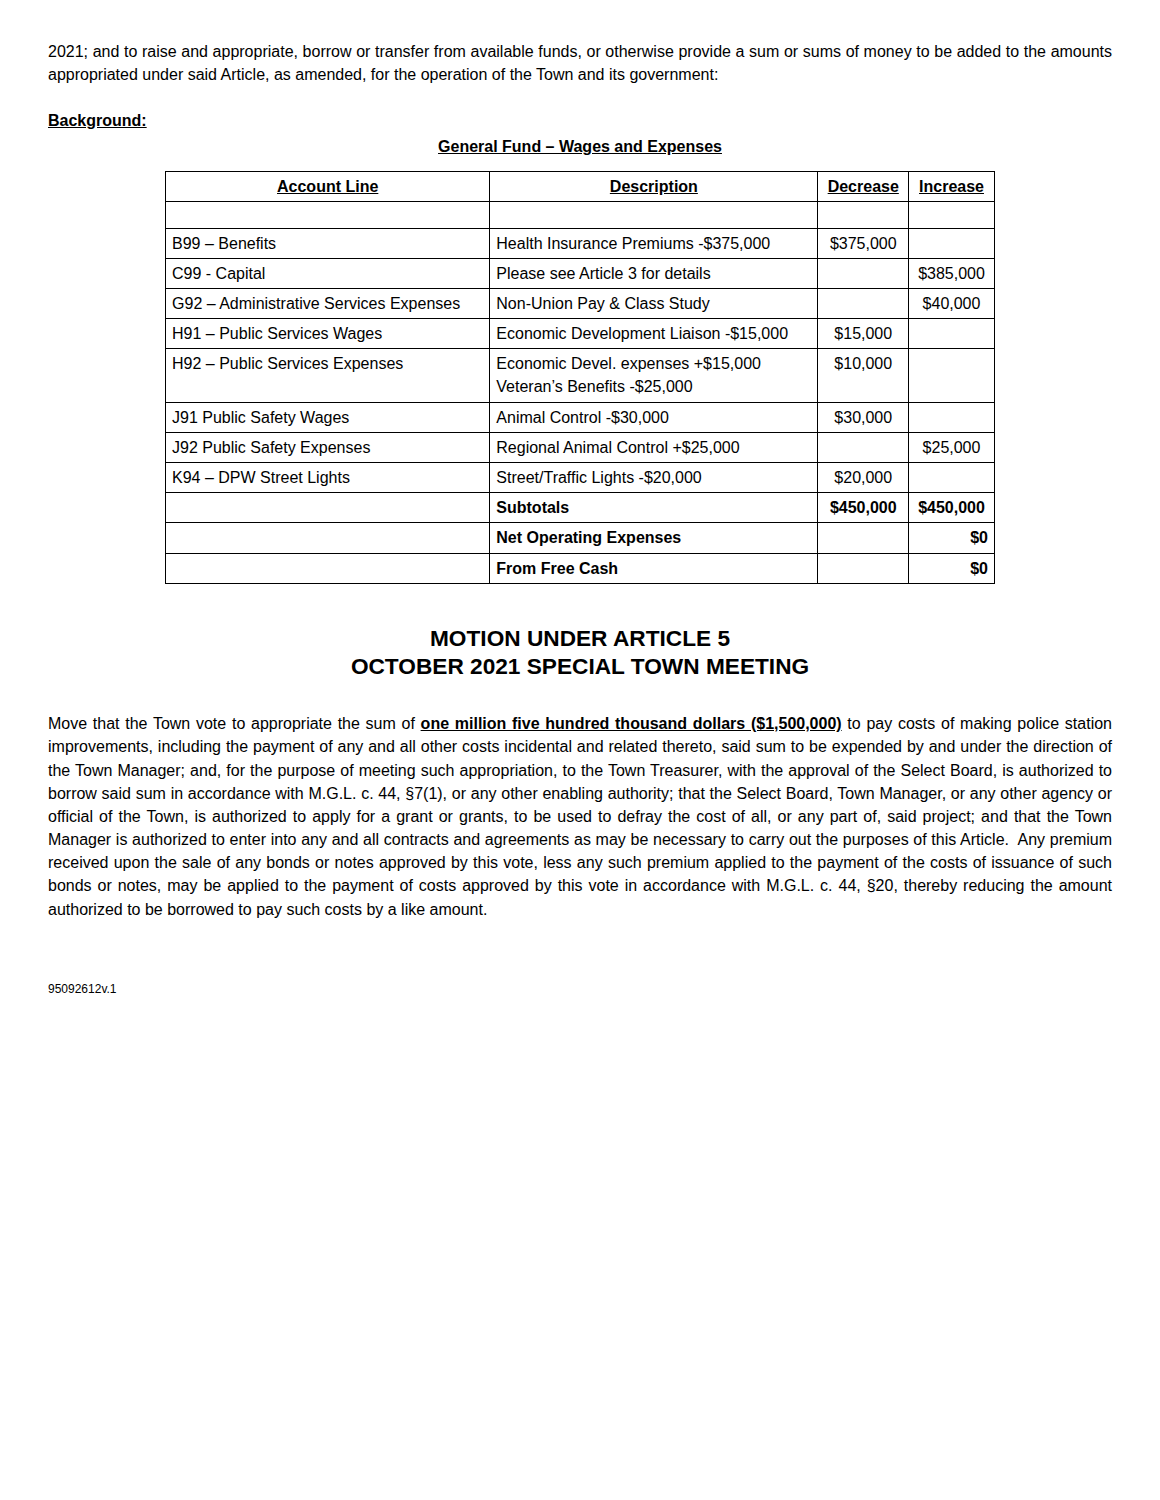2021; and to raise and appropriate, borrow or transfer from available funds, or otherwise provide a sum or sums of money to be added to the amounts appropriated under said Article, as amended, for the operation of the Town and its government:
Background:
General Fund – Wages and Expenses
| Account Line | Description | Decrease | Increase |
| --- | --- | --- | --- |
| B99 – Benefits | Health Insurance Premiums -$375,000 | $375,000 | |
| C99 - Capital | Please see Article 3 for details | | $385,000 |
| G92 – Administrative Services Expenses | Non-Union Pay & Class Study | | $40,000 |
| H91 – Public Services Wages | Economic Development Liaison -$15,000 | $15,000 | |
| H92 – Public Services Expenses | Economic Devel. expenses +$15,000 Veteran’s Benefits -$25,000 | $10,000 | |
| J91 Public Safety Wages | Animal Control -$30,000 | $30,000 | |
| J92 Public Safety Expenses | Regional Animal Control +$25,000 | | $25,000 |
| K94 – DPW Street Lights | Street/Traffic Lights -$20,000 | $20,000 | |
| | Subtotals | $450,000 | $450,000 |
| | Net Operating Expenses | | $0 |
| | From Free Cash | | $0 |
MOTION UNDER ARTICLE 5
OCTOBER 2021 SPECIAL TOWN MEETING
Move that the Town vote to appropriate the sum of one million five hundred thousand dollars ($1,500,000) to pay costs of making police station improvements, including the payment of any and all other costs incidental and related thereto, said sum to be expended by and under the direction of the Town Manager; and, for the purpose of meeting such appropriation, to the Town Treasurer, with the approval of the Select Board, is authorized to borrow said sum in accordance with M.G.L. c. 44, §7(1), or any other enabling authority; that the Select Board, Town Manager, or any other agency or official of the Town, is authorized to apply for a grant or grants, to be used to defray the cost of all, or any part of, said project; and that the Town Manager is authorized to enter into any and all contracts and agreements as may be necessary to carry out the purposes of this Article. Any premium received upon the sale of any bonds or notes approved by this vote, less any such premium applied to the payment of the costs of issuance of such bonds or notes, may be applied to the payment of costs approved by this vote in accordance with M.G.L. c. 44, §20, thereby reducing the amount authorized to be borrowed to pay such costs by a like amount.
95092612v.1